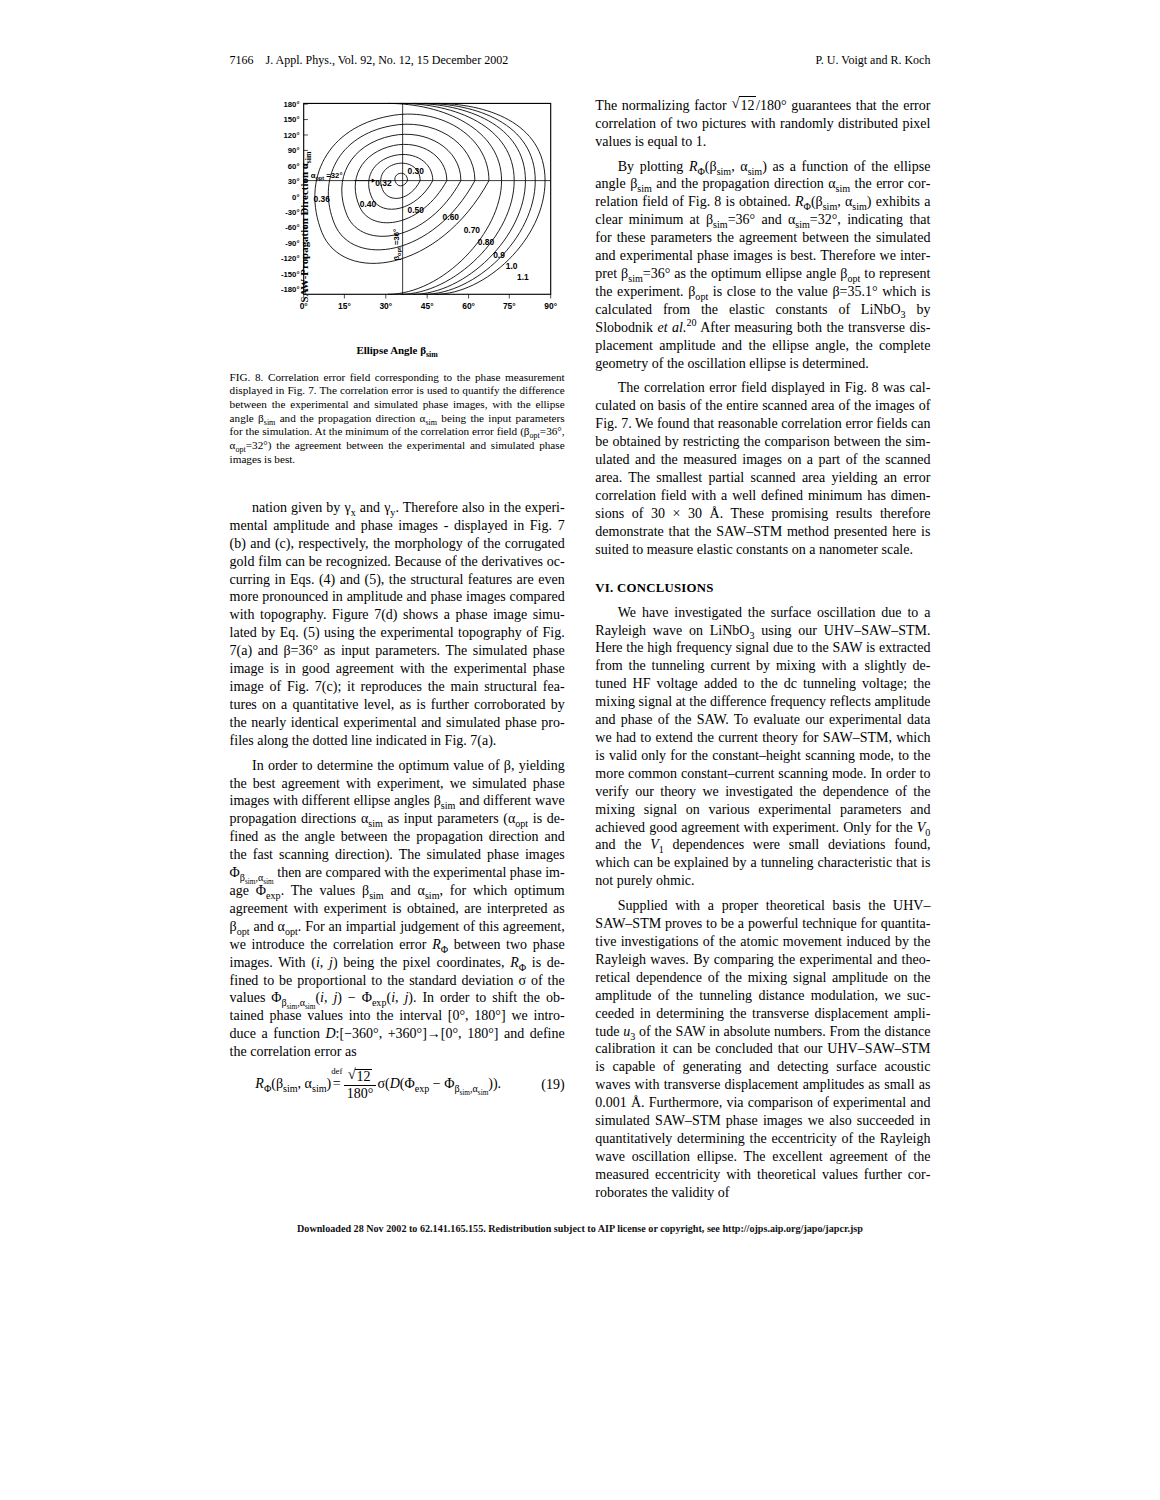7166 J. Appl. Phys., Vol. 92, No. 12, 15 December 2002
P. U. Voigt and R. Koch
SAW-Propagation Direction αsim
Ellipse Angle βsim
180° 150° 120° 90° 60° 30° 0° -30° -60° -90° -120° -150° -180° 0° 15° 30° 45° 60° 75° 90° 0.30 0.32 0.36 0.40 0.50 0.60 0.70 0.80 0.9 1.0 1.1 αopt =32° βopt =36°
FIG. 8. Correlation error field corresponding to the phase measurement displayed in Fig. 7. The correlation error is used to quantify the difference between the experimental and simulated phase images, with the ellipse angle βsim and the propagation direction αsim being the input parameters for the simulation. At the minimum of the correlation error field (βopt=36°, αopt=32°) the agreement between the experimental and simulated phase images is best.
nation given by γx and γy. Therefore also in the experimental amplitude and phase images - displayed in Fig. 7 (b) and (c), respectively, the morphology of the corrugated gold film can be recognized. Because of the derivatives occurring in Eqs. (4) and (5), the structural features are even more pronounced in amplitude and phase images compared with topography. Figure 7(d) shows a phase image simulated by Eq. (5) using the experimental topography of Fig. 7(a) and β=36° as input parameters. The simulated phase image is in good agreement with the experimental phase image of Fig. 7(c); it reproduces the main structural features on a quantitative level, as is further corroborated by the nearly identical experimental and simulated phase profiles along the dotted line indicated in Fig. 7(a).
In order to determine the optimum value of β, yielding the best agreement with experiment, we simulated phase images with different ellipse angles βsim and different wave propagation directions αsim as input parameters (αopt is defined as the angle between the propagation direction and the fast scanning direction). The simulated phase images Φβsim,αsim then are compared with the experimental phase image Φexp. The values βsim and αsim, for which optimum agreement with experiment is obtained, are interpreted as βopt and αopt. For an impartial judgement of this agreement, we introduce the correlation error RΦ between two phase images. With (i, j) being the pixel coordinates, RΦ is defined to be proportional to the standard deviation σ of the values Φβsim,αsim(i, j) − Φexp(i, j). In order to shift the obtained phase values into the interval [0°, 180°] we introduce a function D:[−360°, +360°]→[0°, 180°] and define the correlation error as
RΦ(βsim, αsim)def=12180°σ(D(Φexp − Φβsim,αsim)).
(19)
The normalizing factor 12/180° guarantees that the error correlation of two pictures with randomly distributed pixel values is equal to 1.
By plotting RΦ(βsim, αsim) as a function of the ellipse angle βsim and the propagation direction αsim the error correlation field of Fig. 8 is obtained. RΦ(βsim, αsim) exhibits a clear minimum at βsim=36° and αsim=32°, indicating that for these parameters the agreement between the simulated and experimental phase images is best. Therefore we interpret βsim=36° as the optimum ellipse angle βopt to represent the experiment. βopt is close to the value β=35.1° which is calculated from the elastic constants of LiNbO3 by Slobodnik et al.20 After measuring both the transverse displacement amplitude and the ellipse angle, the complete geometry of the oscillation ellipse is determined.
The correlation error field displayed in Fig. 8 was calculated on basis of the entire scanned area of the images of Fig. 7. We found that reasonable correlation error fields can be obtained by restricting the comparison between the simulated and the measured images on a part of the scanned area. The smallest partial scanned area yielding an error correlation field with a well defined minimum has dimensions of 30 × 30 Å. These promising results therefore demonstrate that the SAW–STM method presented here is suited to measure elastic constants on a nanometer scale.
VI. CONCLUSIONS
We have investigated the surface oscillation due to a Rayleigh wave on LiNbO3 using our UHV–SAW–STM. Here the high frequency signal due to the SAW is extracted from the tunneling current by mixing with a slightly detuned HF voltage added to the dc tunneling voltage; the mixing signal at the difference frequency reflects amplitude and phase of the SAW. To evaluate our experimental data we had to extend the current theory for SAW–STM, which is valid only for the constant–height scanning mode, to the more common constant–current scanning mode. In order to verify our theory we investigated the dependence of the mixing signal on various experimental parameters and achieved good agreement with experiment. Only for the V0 and the V1 dependences were small deviations found, which can be explained by a tunneling characteristic that is not purely ohmic.
Supplied with a proper theoretical basis the UHV–SAW–STM proves to be a powerful technique for quantitative investigations of the atomic movement induced by the Rayleigh waves. By comparing the experimental and theoretical dependence of the mixing signal amplitude on the amplitude of the tunneling distance modulation, we succeeded in determining the transverse displacement amplitude u3 of the SAW in absolute numbers. From the distance calibration it can be concluded that our UHV–SAW–STM is capable of generating and detecting surface acoustic waves with transverse displacement amplitudes as small as 0.001 Å. Furthermore, via comparison of experimental and simulated SAW–STM phase images we also succeeded in quantitatively determining the eccentricity of the Rayleigh wave oscillation ellipse. The excellent agreement of the measured eccentricity with theoretical values further corroborates the validity of
Downloaded 28 Nov 2002 to 62.141.165.155. Redistribution subject to AIP license or copyright, see http://ojps.aip.org/japo/japcr.jsp